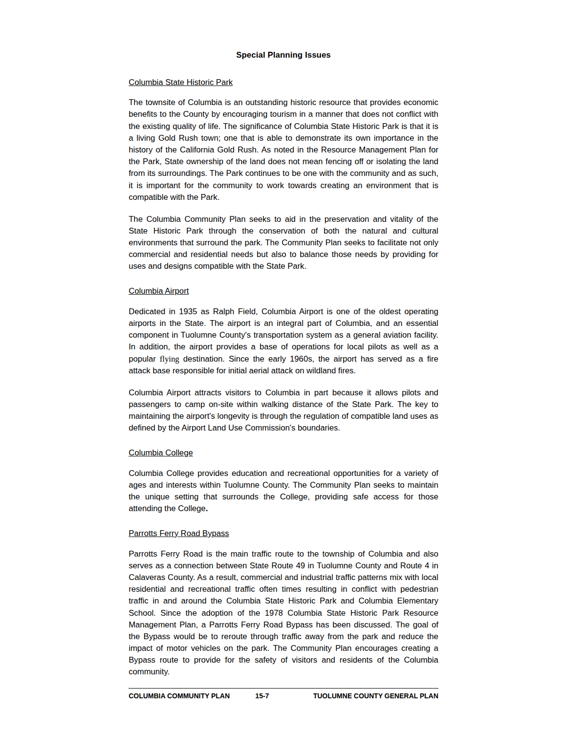Special Planning Issues
Columbia State Historic Park
The townsite of Columbia is an outstanding historic resource that provides economic benefits to the County by encouraging tourism in a manner that does not conflict with the existing quality of life. The significance of Columbia State Historic Park is that it is a living Gold Rush town; one that is able to demonstrate its own importance in the history of the California Gold Rush. As noted in the Resource Management Plan for the Park, State ownership of the land does not mean fencing off or isolating the land from its surroundings. The Park continues to be one with the community and as such, it is important for the community to work towards creating an environment that is compatible with the Park.
The Columbia Community Plan seeks to aid in the preservation and vitality of the State Historic Park through the conservation of both the natural and cultural environments that surround the park. The Community Plan seeks to facilitate not only commercial and residential needs but also to balance those needs by providing for uses and designs compatible with the State Park.
Columbia Airport
Dedicated in 1935 as Ralph Field, Columbia Airport is one of the oldest operating airports in the State. The airport is an integral part of Columbia, and an essential component in Tuolumne County's transportation system as a general aviation facility. In addition, the airport provides a base of operations for local pilots as well as a popular flying destination. Since the early 1960s, the airport has served as a fire attack base responsible for initial aerial attack on wildland fires.
Columbia Airport attracts visitors to Columbia in part because it allows pilots and passengers to camp on-site within walking distance of the State Park. The key to maintaining the airport's longevity is through the regulation of compatible land uses as defined by the Airport Land Use Commission's boundaries.
Columbia College
Columbia College provides education and recreational opportunities for a variety of ages and interests within Tuolumne County. The Community Plan seeks to maintain the unique setting that surrounds the College, providing safe access for those attending the College.
Parrotts Ferry Road Bypass
Parrotts Ferry Road is the main traffic route to the township of Columbia and also serves as a connection between State Route 49 in Tuolumne County and Route 4 in Calaveras County. As a result, commercial and industrial traffic patterns mix with local residential and recreational traffic often times resulting in conflict with pedestrian traffic in and around the Columbia State Historic Park and Columbia Elementary School. Since the adoption of the 1978 Columbia State Historic Park Resource Management Plan, a Parrotts Ferry Road Bypass has been discussed. The goal of the Bypass would be to reroute through traffic away from the park and reduce the impact of motor vehicles on the park. The Community Plan encourages creating a Bypass route to provide for the safety of visitors and residents of the Columbia community.
COLUMBIA COMMUNITY PLAN 15-7 TUOLUMNE COUNTY GENERAL PLAN